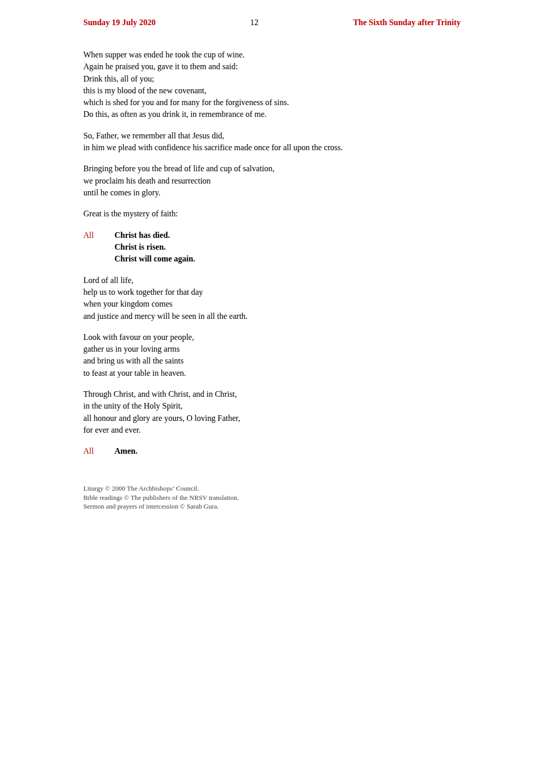Sunday 19 July 2020
12
The Sixth Sunday after Trinity
When supper was ended he took the cup of wine.
Again he praised you, gave it to them and said:
Drink this, all of you;
this is my blood of the new covenant,
which is shed for you and for many for the forgiveness of sins.
Do this, as often as you drink it, in remembrance of me.
So, Father, we remember all that Jesus did,
in him we plead with confidence his sacrifice made once for all upon the cross.
Bringing before you the bread of life and cup of salvation,
we proclaim his death and resurrection
until he comes in glory.
Great is the mystery of faith:
All
Christ has died.
Christ is risen.
Christ will come again.
Lord of all life,
help us to work together for that day
when your kingdom comes
and justice and mercy will be seen in all the earth.
Look with favour on your people,
gather us in your loving arms
and bring us with all the saints
to feast at your table in heaven.
Through Christ, and with Christ, and in Christ,
in the unity of the Holy Spirit,
all honour and glory are yours, O loving Father,
for ever and ever.
All
Amen.
Liturgy © 2000 The Archbishops’ Council.
Bible readings © The publishers of the NRSV translation.
Sermon and prayers of intercession © Sarah Gura.